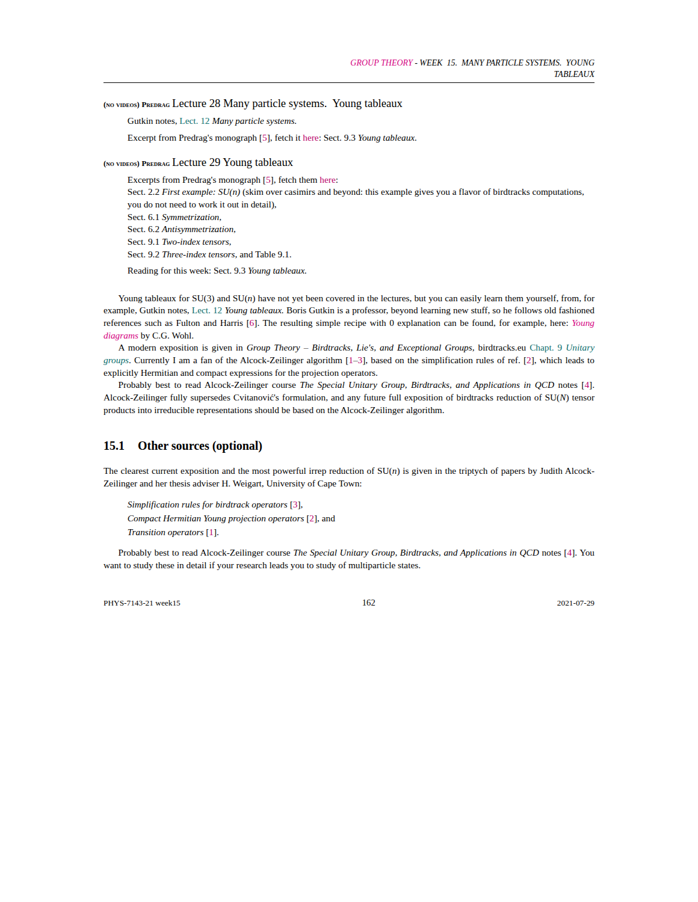GROUP THEORY - WEEK 15. MANY PARTICLE SYSTEMS. YOUNG TABLEAUX
(no videos) Predrag Lecture 28 Many particle systems. Young tableaux
Gutkin notes, Lect. 12 Many particle systems.
Excerpt from Predrag's monograph [5], fetch it here: Sect. 9.3 Young tableaux.
(no videos) Predrag Lecture 29 Young tableaux
Excerpts from Predrag's monograph [5], fetch them here:
Sect. 2.2 First example: SU(n) (skim over casimirs and beyond: this example gives you a flavor of birdtracks computations, you do not need to work it out in detail),
Sect. 6.1 Symmetrization,
Sect. 6.2 Antisymmetrization,
Sect. 9.1 Two-index tensors,
Sect. 9.2 Three-index tensors, and Table 9.1.
Reading for this week: Sect. 9.3 Young tableaux.
Young tableaux for SU(3) and SU(n) have not yet been covered in the lectures, but you can easily learn them yourself, from, for example, Gutkin notes, Lect. 12 Young tableaux. Boris Gutkin is a professor, beyond learning new stuff, so he follows old fashioned references such as Fulton and Harris [6]. The resulting simple recipe with 0 explanation can be found, for example, here: Young diagrams by C.G. Wohl.
A modern exposition is given in Group Theory – Birdtracks, Lie's, and Exceptional Groups, birdtracks.eu Chapt. 9 Unitary groups. Currently I am a fan of the Alcock-Zeilinger algorithm [1–3], based on the simplification rules of ref. [2], which leads to explicitly Hermitian and compact expressions for the projection operators.
Probably best to read Alcock-Zeilinger course The Special Unitary Group, Birdtracks, and Applications in QCD notes [4]. Alcock-Zeilinger fully supersedes Cvitanović's formulation, and any future full exposition of birdtracks reduction of SU(N) tensor products into irreducible representations should be based on the Alcock-Zeilinger algorithm.
15.1 Other sources (optional)
The clearest current exposition and the most powerful irrep reduction of SU(n) is given in the triptych of papers by Judith Alcock-Zeilinger and her thesis adviser H. Weigart, University of Cape Town:
Simplification rules for birdtrack operators [3],
Compact Hermitian Young projection operators [2], and
Transition operators [1].
Probably best to read Alcock-Zeilinger course The Special Unitary Group, Birdtracks, and Applications in QCD notes [4]. You want to study these in detail if your research leads you to study of multiparticle states.
PHYS-7143-21 week15 162 2021-07-29